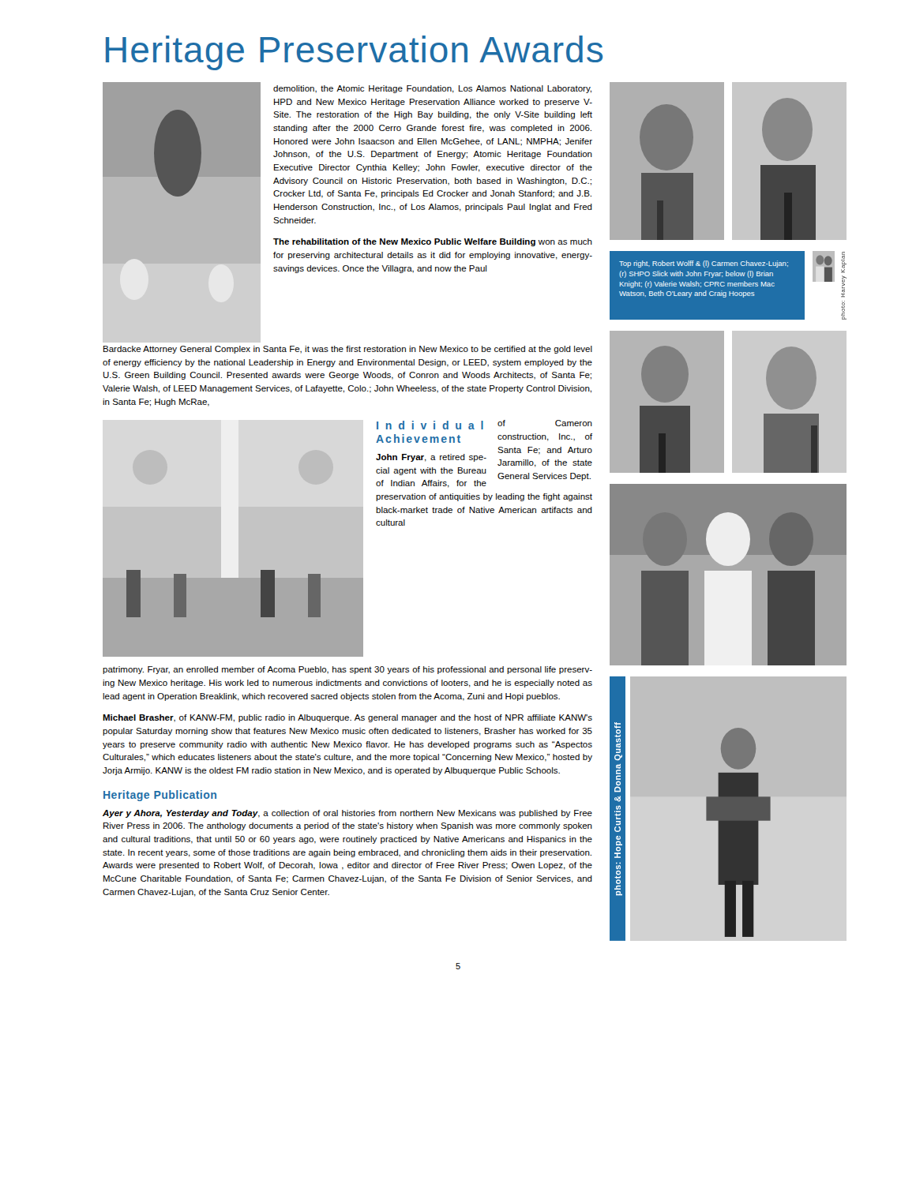Heritage Preservation Awards
demolition, the Atomic Heritage Foundation, Los Alamos National Laboratory, HPD and New Mexico Heritage Preservation Alliance worked to preserve V-Site. The restoration of the High Bay building, the only V-Site building left standing after the 2000 Cerro Grande forest fire, was completed in 2006. Honored were John Isaacson and Ellen McGehee, of LANL; NMPHA; Jenifer Johnson, of the U.S. Department of Energy; Atomic Heritage Foundation Executive Director Cynthia Kelley; John Fowler, executive director of the Advisory Council on Historic Preservation, both based in Washington, D.C.; Crocker Ltd, of Santa Fe, principals Ed Crocker and Jonah Stanford; and J.B. Henderson Construction, Inc., of Los Alamos, principals Paul Inglat and Fred Schneider.
The rehabilitation of the New Mexico Public Welfare Building won as much for preserving architectural details as it did for employing innovative, energy-savings devices. Once the Villagra, and now the Paul
Bardacke Attorney General Complex in Santa Fe, it was the first restoration in New Mexico to be certified at the gold level of energy efficiency by the national Leadership in Energy and Environmental Design, or LEED, system employed by the U.S. Green Building Council. Presented awards were George Woods, of Conron and Woods Architects, of Santa Fe; Valerie Walsh, of LEED Management Services, of Lafayette, Colo.; John Wheeless, of the state Property Control Division, in Santa Fe; Hugh McRae,
of Cameron construction, Inc., of Santa Fe; and Arturo Jaramillo, of the state General Services Dept.
I n d i v i d u a l
Achievement
John Fryar, a retired special agent with the Bureau of Indian Affairs, for the preservation of antiquities by leading the fight against black-market trade of Native American artifacts and cultural
patrimony. Fryar, an enrolled member of Acoma Pueblo, has spent 30 years of his professional and personal life preserving New Mexico heritage. His work led to numerous indictments and convictions of looters, and he is especially noted as lead agent in Operation Breaklink, which recovered sacred objects stolen from the Acoma, Zuni and Hopi pueblos.
Michael Brasher, of KANW-FM, public radio in Albuquerque. As general manager and the host of NPR affiliate KANW's popular Saturday morning show that features New Mexico music often dedicated to listeners, Brasher has worked for 35 years to preserve community radio with authentic New Mexico flavor. He has developed programs such as “Aspectos Culturales,” which educates listeners about the state's culture, and the more topical “Concerning New Mexico,” hosted by Jorja Armijo. KANW is the oldest FM radio station in New Mexico, and is operated by Albuquerque Public Schools.
Heritage Publication
Ayer y Ahora, Yesterday and Today, a collection of oral histories from northern New Mexicans was published by Free River Press in 2006. The anthology documents a period of the state's history when Spanish was more commonly spoken and cultural traditions, that until 50 or 60 years ago, were routinely practiced by Native Americans and Hispanics in the state. In recent years, some of those traditions are again being embraced, and chronicling them aids in their preservation. Awards were presented to Robert Wolf, of Decorah, Iowa , editor and director of Free River Press; Owen Lopez, of the McCune Charitable Foundation, of Santa Fe; Carmen Chavez-Lujan, of the Santa Fe Division of Senior Services, and Carmen Chavez-Lujan, of the Santa Cruz Senior Center.
Top right, Robert Wolff & (l) Carmen Chavez-Lujan; (r) SHPO Slick with John Fryar; below (l) Brian Knight; (r) Valerie Walsh; CPRC members Mac Watson, Beth O'Leary and Craig Hoopes
photo: Harvey Kaplan
photos: Hope Curtis & Donna Quastoff
5